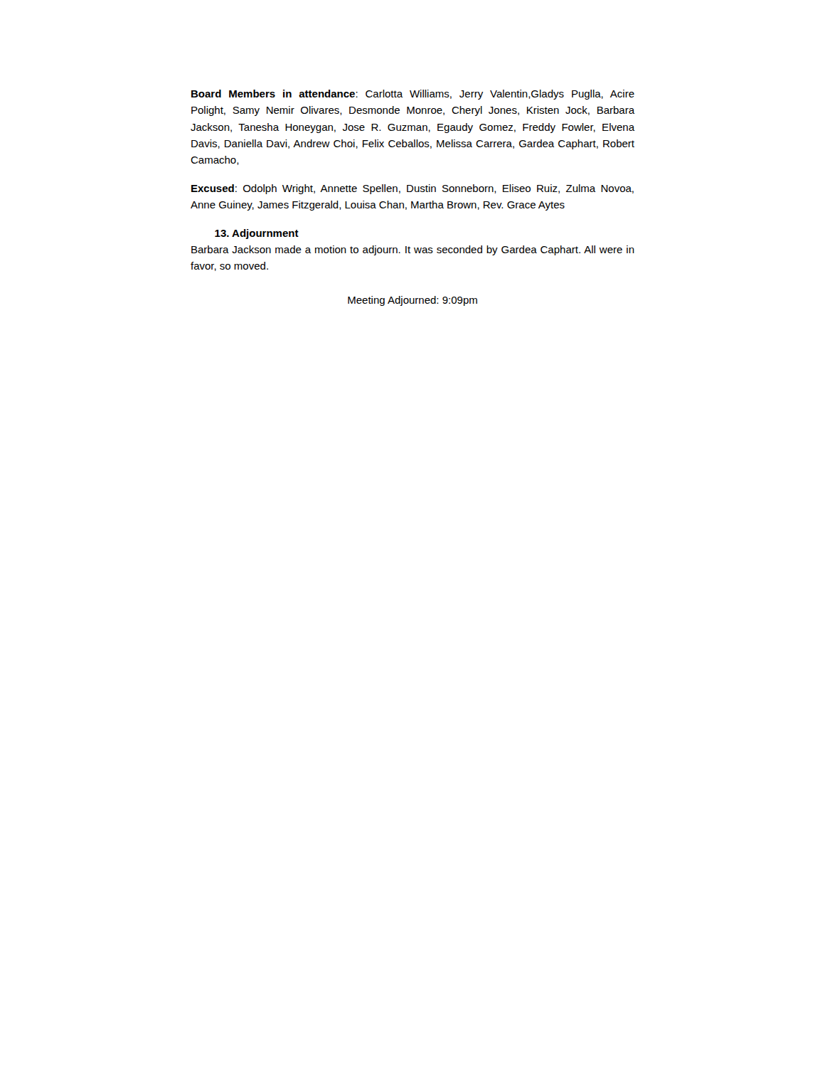Board Members in attendance: Carlotta Williams, Jerry Valentin,Gladys Puglla, Acire Polight, Samy Nemir Olivares, Desmonde Monroe, Cheryl Jones, Kristen Jock, Barbara Jackson, Tanesha Honeygan, Jose R. Guzman, Egaudy Gomez, Freddy Fowler, Elvena Davis, Daniella Davi, Andrew Choi, Felix Ceballos, Melissa Carrera, Gardea Caphart, Robert Camacho,
Excused: Odolph Wright, Annette Spellen, Dustin Sonneborn, Eliseo Ruiz, Zulma Novoa, Anne Guiney, James Fitzgerald, Louisa Chan, Martha Brown, Rev. Grace Aytes
13. Adjournment
Barbara Jackson made a motion to adjourn. It was seconded by Gardea Caphart. All were in favor, so moved.
Meeting Adjourned: 9:09pm